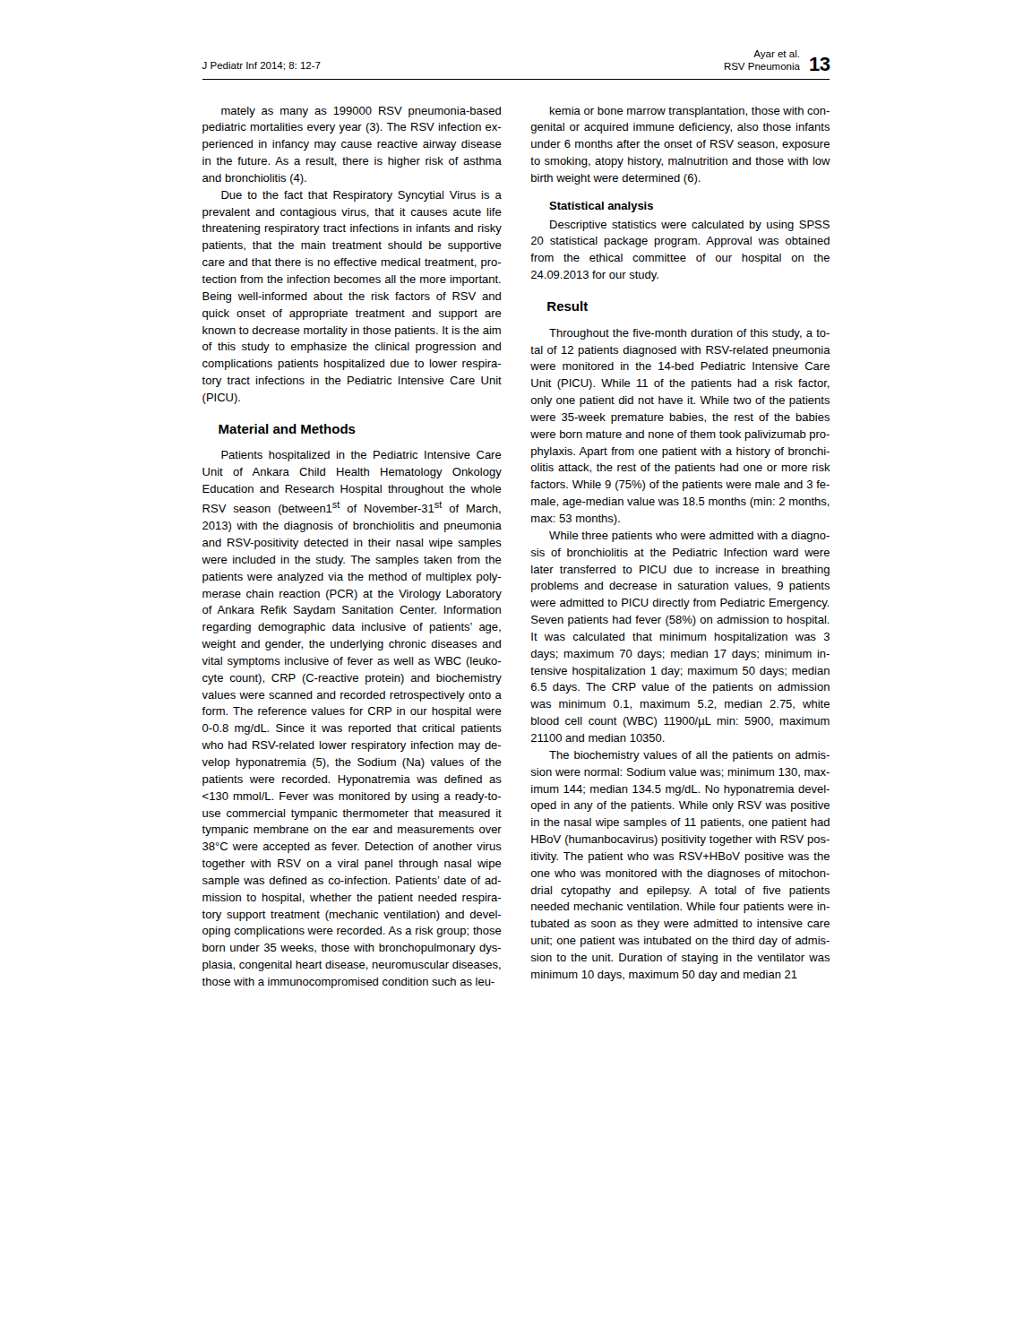J Pediatr Inf 2014; 8: 12-7
Ayar et al.
RSV Pneumonia
13
mately as many as 199000 RSV pneumonia-based pediatric mortalities every year (3). The RSV infection experienced in infancy may cause reactive airway disease in the future. As a result, there is higher risk of asthma and bronchiolitis (4).
Due to the fact that Respiratory Syncytial Virus is a prevalent and contagious virus, that it causes acute life threatening respiratory tract infections in infants and risky patients, that the main treatment should be supportive care and that there is no effective medical treatment, protection from the infection becomes all the more important. Being well-informed about the risk factors of RSV and quick onset of appropriate treatment and support are known to decrease mortality in those patients. It is the aim of this study to emphasize the clinical progression and complications patients hospitalized due to lower respiratory tract infections in the Pediatric Intensive Care Unit (PICU).
Material and Methods
Patients hospitalized in the Pediatric Intensive Care Unit of Ankara Child Health Hematology Onkology Education and Research Hospital throughout the whole RSV season (between1st of November-31st of March, 2013) with the diagnosis of bronchiolitis and pneumonia and RSV-positivity detected in their nasal wipe samples were included in the study. The samples taken from the patients were analyzed via the method of multiplex polymerase chain reaction (PCR) at the Virology Laboratory of Ankara Refik Saydam Sanitation Center. Information regarding demographic data inclusive of patients’ age, weight and gender, the underlying chronic diseases and vital symptoms inclusive of fever as well as WBC (leukocyte count), CRP (C-reactive protein) and biochemistry values were scanned and recorded retrospectively onto a form. The reference values for CRP in our hospital were 0-0.8 mg/dL. Since it was reported that critical patients who had RSV-related lower respiratory infection may develop hyponatremia (5), the Sodium (Na) values of the patients were recorded. Hyponatremia was defined as <130 mmol/L. Fever was monitored by using a ready-to-use commercial tympanic thermometer that measured it tympanic membrane on the ear and measurements over 38°C were accepted as fever. Detection of another virus together with RSV on a viral panel through nasal wipe sample was defined as co-infection. Patients’ date of admission to hospital, whether the patient needed respiratory support treatment (mechanic ventilation) and developing complications were recorded. As a risk group; those born under 35 weeks, those with bronchopulmonary dysplasia, congenital heart disease, neuromuscular diseases, those with a immunocompromised condition such as leu-
kemia or bone marrow transplantation, those with congenital or acquired immune deficiency, also those infants under 6 months after the onset of RSV season, exposure to smoking, atopy history, malnutrition and those with low birth weight were determined (6).
Statistical analysis
Descriptive statistics were calculated by using SPSS 20 statistical package program. Approval was obtained from the ethical committee of our hospital on the 24.09.2013 for our study.
Result
Throughout the five-month duration of this study, a total of 12 patients diagnosed with RSV-related pneumonia were monitored in the 14-bed Pediatric Intensive Care Unit (PICU). While 11 of the patients had a risk factor, only one patient did not have it. While two of the patients were 35-week premature babies, the rest of the babies were born mature and none of them took palivizumab prophylaxis. Apart from one patient with a history of bronchiolitis attack, the rest of the patients had one or more risk factors. While 9 (75%) of the patients were male and 3 female, age-median value was 18.5 months (min: 2 months, max: 53 months).
While three patients who were admitted with a diagnosis of bronchiolitis at the Pediatric Infection ward were later transferred to PICU due to increase in breathing problems and decrease in saturation values, 9 patients were admitted to PICU directly from Pediatric Emergency. Seven patients had fever (58%) on admission to hospital. It was calculated that minimum hospitalization was 3 days; maximum 70 days; median 17 days; minimum intensive hospitalization 1 day; maximum 50 days; median 6.5 days. The CRP value of the patients on admission was minimum 0.1, maximum 5.2, median 2.75, white blood cell count (WBC) 11900/µL min: 5900, maximum 21100 and median 10350.
The biochemistry values of all the patients on admission were normal: Sodium value was; minimum 130, maximum 144; median 134.5 mg/dL. No hyponatremia developed in any of the patients. While only RSV was positive in the nasal wipe samples of 11 patients, one patient had HBoV (humanbocavirus) positivity together with RSV positivity. The patient who was RSV+HBoV positive was the one who was monitored with the diagnoses of mitochondrial cytopathy and epilepsy. A total of five patients needed mechanic ventilation. While four patients were intubated as soon as they were admitted to intensive care unit; one patient was intubated on the third day of admission to the unit. Duration of staying in the ventilator was minimum 10 days, maximum 50 day and median 21